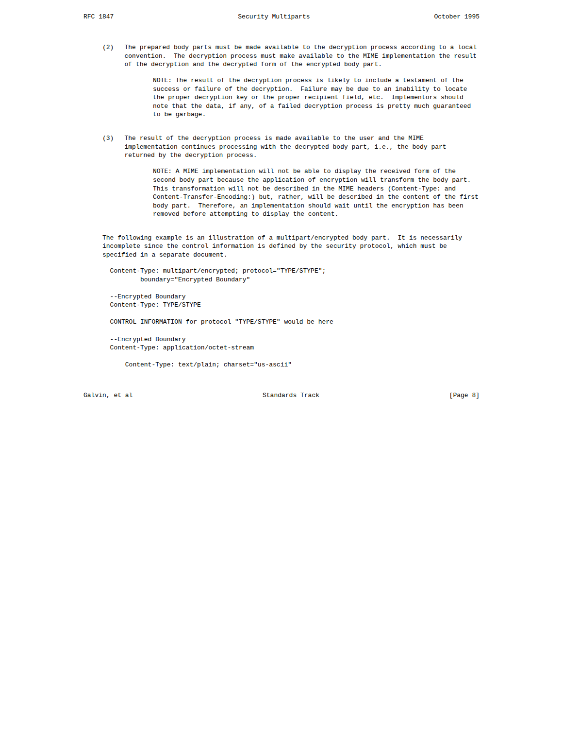RFC 1847 Security Multiparts October 1995
(2)
The prepared body parts must be made available to the decryption process according to a local convention. The decryption process must make available to the MIME implementation the result of the decryption and the decrypted form of the encrypted body part.
NOTE: The result of the decryption process is likely to include a testament of the success or failure of the decryption. Failure may be due to an inability to locate the proper decryption key or the proper recipient field, etc. Implementors should note that the data, if any, of a failed decryption process is pretty much guaranteed to be garbage.
(3)
The result of the decryption process is made available to the user and the MIME implementation continues processing with the decrypted body part, i.e., the body part returned by the decryption process.
NOTE: A MIME implementation will not be able to display the received form of the second body part because the application of encryption will transform the body part. This transformation will not be described in the MIME headers (Content-Type: and Content-Transfer-Encoding:) but, rather, will be described in the content of the first body part. Therefore, an implementation should wait until the encryption has been removed before attempting to display the content.
The following example is an illustration of a multipart/encrypted body part. It is necessarily incomplete since the control information is defined by the security protocol, which must be specified in a separate document.
  Content-Type: multipart/encrypted; protocol="TYPE/STYPE";
          boundary="Encrypted Boundary"

  --Encrypted Boundary
  Content-Type: TYPE/STYPE

  CONTROL INFORMATION for protocol "TYPE/STYPE" would be here

  --Encrypted Boundary
  Content-Type: application/octet-stream

      Content-Type: text/plain; charset="us-ascii"
Galvin, et al Standards Track [Page 8]